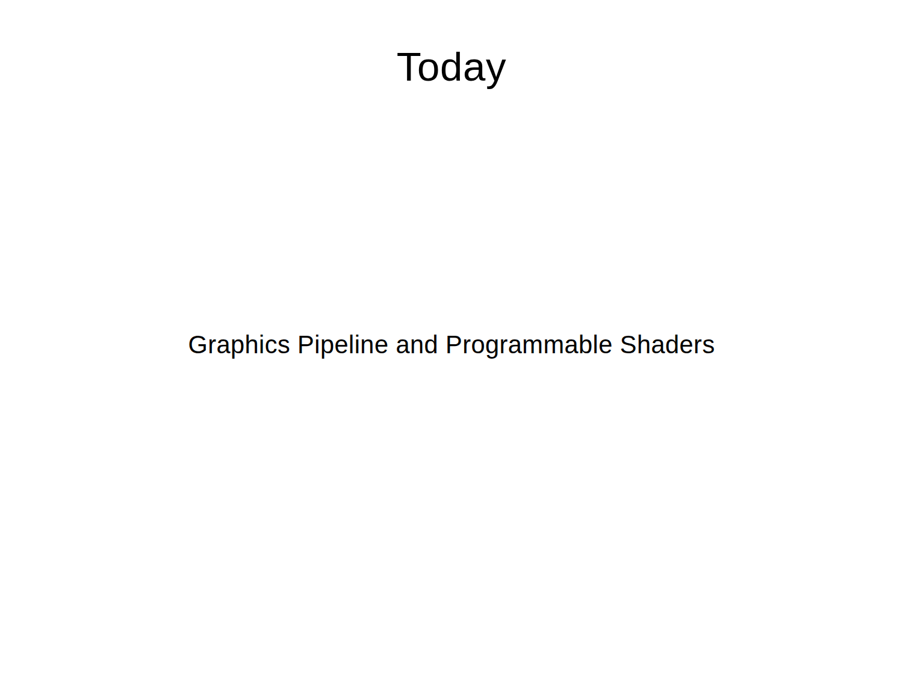Today
Graphics Pipeline and Programmable Shaders